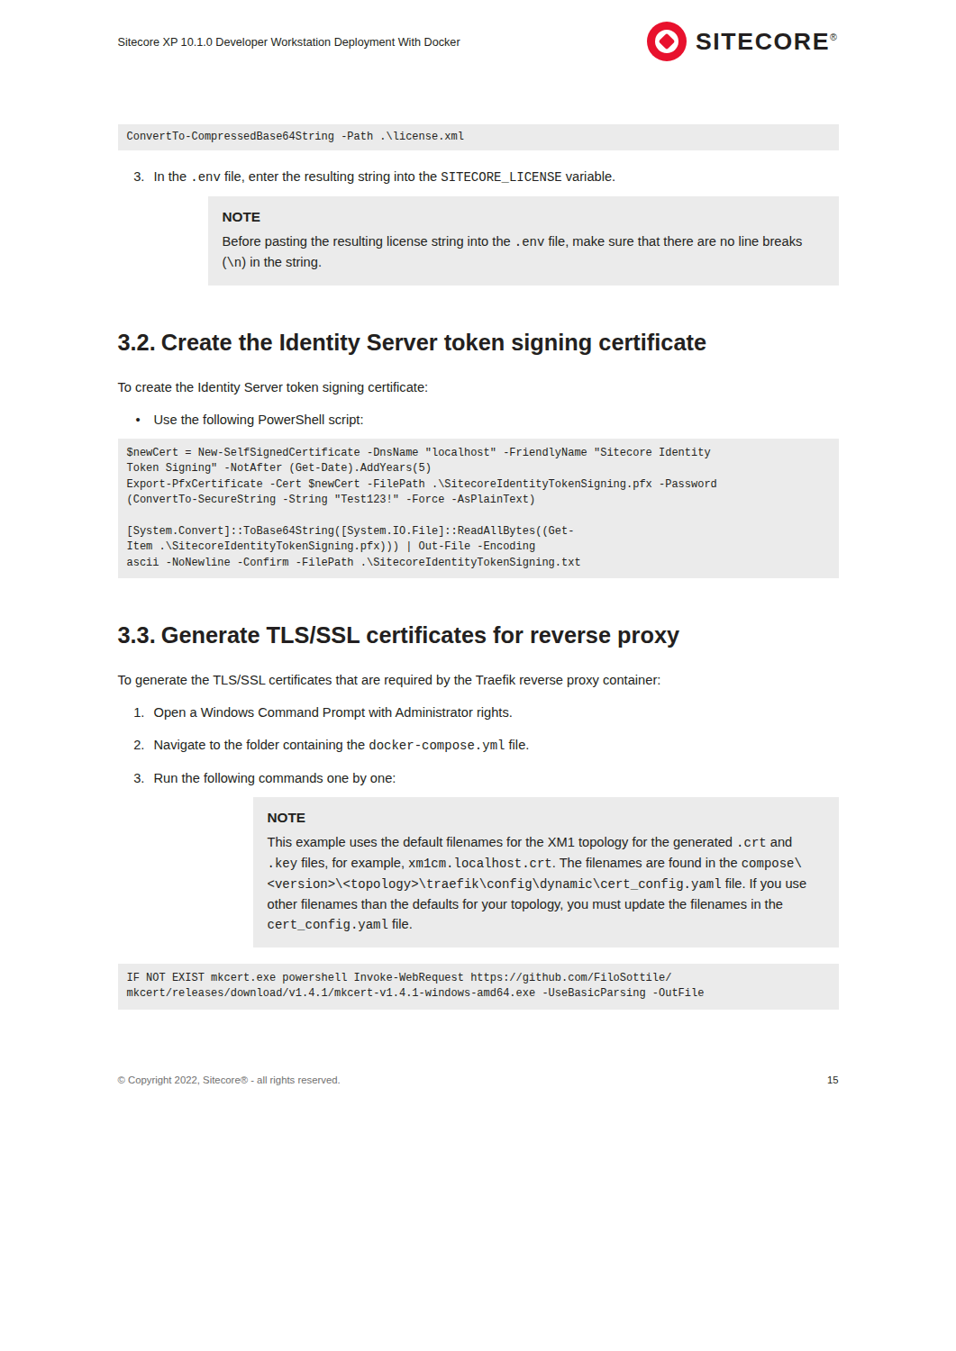Sitecore XP 10.1.0 Developer Workstation Deployment With Docker
SITECORE®
ConvertTo-CompressedBase64String -Path .\license.xml
In the .env file, enter the resulting string into the SITECORE_LICENSE variable.
NOTE
Before pasting the resulting license string into the .env file, make sure that there are no line breaks (\n) in the string.
3.2. Create the Identity Server token signing certificate
To create the Identity Server token signing certificate:
Use the following PowerShell script:
$newCert = New-SelfSignedCertificate -DnsName "localhost" -FriendlyName "Sitecore Identity
Token Signing" -NotAfter (Get-Date).AddYears(5)
Export-PfxCertificate -Cert $newCert -FilePath .\SitecoreIdentityTokenSigning.pfx -Password
(ConvertTo-SecureString -String "Test123!" -Force -AsPlainText)

[System.Convert]::ToBase64String([System.IO.File]::ReadAllBytes((Get-
Item .\SitecoreIdentityTokenSigning.pfx))) | Out-File -Encoding
ascii -NoNewline -Confirm -FilePath .\SitecoreIdentityTokenSigning.txt
3.3. Generate TLS/SSL certificates for reverse proxy
To generate the TLS/SSL certificates that are required by the Traefik reverse proxy container:
Open a Windows Command Prompt with Administrator rights.
Navigate to the folder containing the docker-compose.yml file.
Run the following commands one by one:
NOTE
This example uses the default filenames for the XM1 topology for the generated .crt and .key files, for example, xm1cm.localhost.crt. The filenames are found in the compose\<version>\<topology>\traefik\config\dynamic\cert_config.yaml file. If you use other filenames than the defaults for your topology, you must update the filenames in the cert_config.yaml file.
IF NOT EXIST mkcert.exe powershell Invoke-WebRequest https://github.com/FiloSottile/
mkcert/releases/download/v1.4.1/mkcert-v1.4.1-windows-amd64.exe -UseBasicParsing -OutFile
© Copyright 2022, Sitecore® - all rights reserved.
15